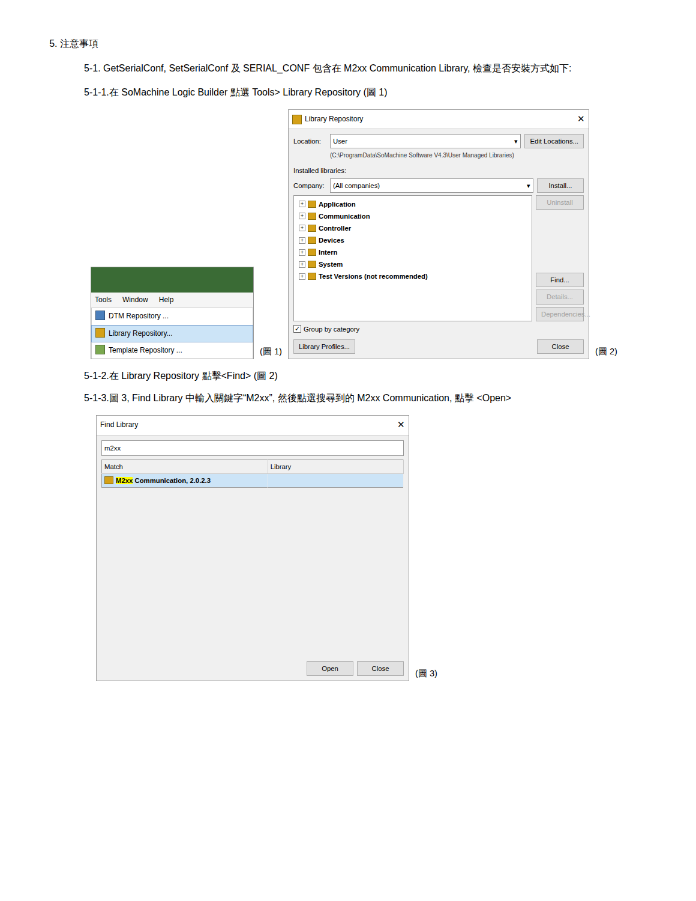注意事項
5-1. GetSerialConf, SetSerialConf 及 SERIAL_CONF 包含在 M2xx Communication Library, 檢查是否安裝方式如下:
5-1-1.在 SoMachine Logic Builder 點選 Tools> Library Repository (圖 1)
Tools Window Help
DTM Repository ...
Library Repository...
Template Repository ...
(圖 1)
Library Repository ✕
Location:
User▾
Edit Locations...
(C:\ProgramData\SoMachine Software V4.3\User Managed Libraries)
Installed libraries:
Company:
(All companies)▾
Install...
+ Application
+ Communication
+ Controller
+ Devices
+ Intern
+ System
+ Test Versions (not recommended)
Uninstall
Find...
Details...
Dependencies...
✓Group by category
Library Profiles...
Close
(圖 2)
5-1-2.在 Library Repository 點擊<Find> (圖 2)
5-1-3.圖 3, Find Library 中輸入關鍵字“M2xx”, 然後點選搜尋到的 M2xx Communication, 點擊 <Open>
Find Library ✕
m2xx
| Match | Library |
| --- | --- |
| M2xx Communication, 2.0.2.3 | |
Open
Close
(圖 3)